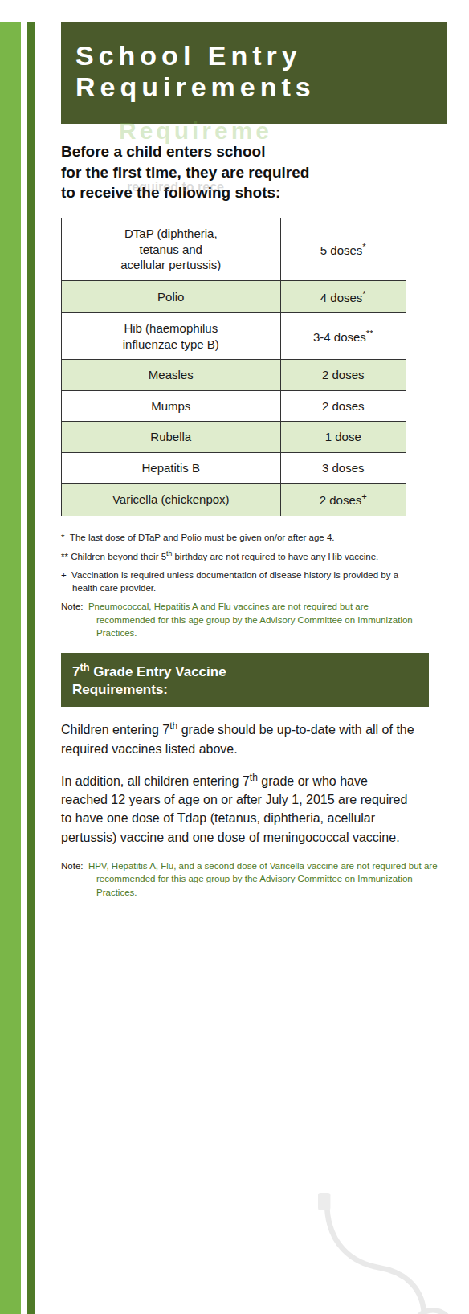School Entry
Requirements
Requireme
required to rece
Before a child enters school
for the first time, they are required
to receive the following shots:
| DTaP (diphtheria, tetanus and acellular pertussis) | 5 doses * |
| Polio | 4 doses * |
| Hib (haemophilus influenzae type B) | 3-4 doses ** |
| Measles | 2 doses |
| Mumps | 2 doses |
| Rubella | 1 dose |
| Hepatitis B | 3 doses |
| Varicella (chickenpox) | 2 doses + |
* The last dose of DTaP and Polio must be given on/or after age 4.
** Children beyond their 5th birthday are not required to have any Hib vaccine.
+ Vaccination is required unless documentation of disease history is provided by a health care provider.
Note: Pneumococcal, Hepatitis A and Flu vaccines are not required but are recommended for this age group by the Advisory Committee on Immunization Practices.
7th Grade Entry Vaccine
Requirements:
Children entering 7th grade should be up-to-date with all of the required vaccines listed above.
In addition, all children entering 7th grade or who have reached 12 years of age on or after July 1, 2015 are required to have one dose of Tdap (tetanus, diphtheria, acellular pertussis) vaccine and one dose of meningococcal vaccine.
Note: HPV, Hepatitis A, Flu, and a second dose of Varicella vaccine are not required but are recommended for this age group by the Advisory Committee on Immunization Practices.